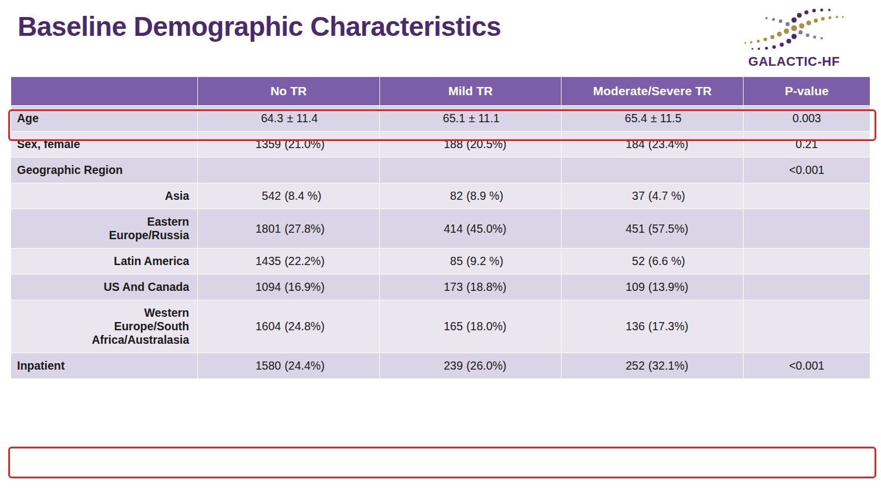Baseline Demographic Characteristics
GALACTIC-HF
| | No TR | Mild TR | Moderate/Severe TR | P-value |
| --- | --- | --- | --- | --- |
| Age | 64.3 ± 11.4 | 65.1 ± 11.1 | 65.4 ± 11.5 | 0.003 |
| Sex, female | 1359 (21.0%) | 188 (20.5%) | 184 (23.4%) | 0.21 |
| Geographic Region | | | | <0.001 |
| Asia | 542 (8.4 %) | 82 (8.9 %) | 37 (4.7 %) | |
| Eastern Europe/Russia | 1801 (27.8%) | 414 (45.0%) | 451 (57.5%) | |
| Latin America | 1435 (22.2%) | 85 (9.2 %) | 52 (6.6 %) | |
| US And Canada | 1094 (16.9%) | 173 (18.8%) | 109 (13.9%) | |
| Western Europe/South Africa/Australasia | 1604 (24.8%) | 165 (18.0%) | 136 (17.3%) | |
| Inpatient | 1580 (24.4%) | 239 (26.0%) | 252 (32.1%) | <0.001 |